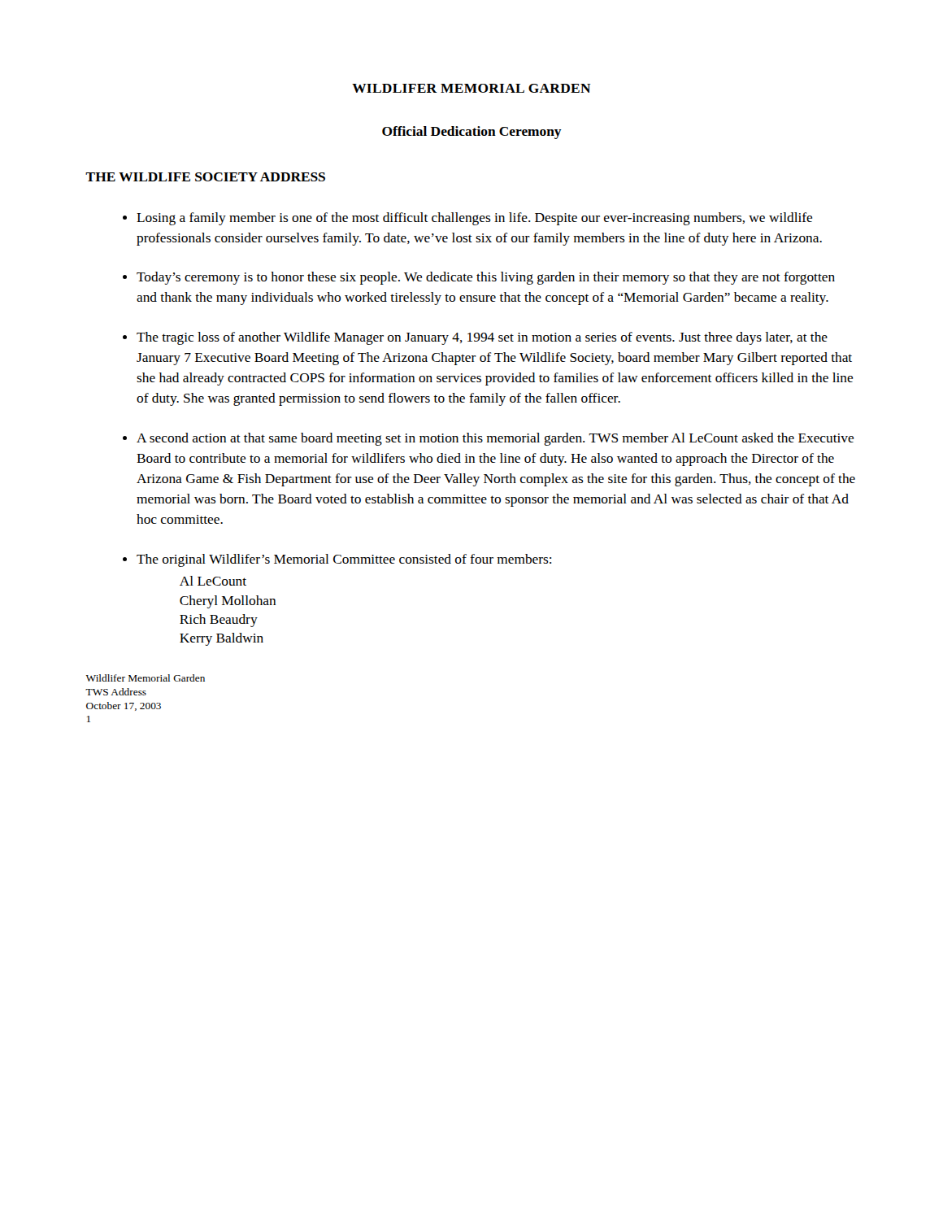WILDLIFER MEMORIAL GARDEN
Official Dedication Ceremony
THE WILDLIFE SOCIETY ADDRESS
Losing a family member is one of the most difficult challenges in life. Despite our ever-increasing numbers, we wildlife professionals consider ourselves family. To date, we’ve lost six of our family members in the line of duty here in Arizona.
Today’s ceremony is to honor these six people. We dedicate this living garden in their memory so that they are not forgotten and thank the many individuals who worked tirelessly to ensure that the concept of a “Memorial Garden” became a reality.
The tragic loss of another Wildlife Manager on January 4, 1994 set in motion a series of events. Just three days later, at the January 7 Executive Board Meeting of The Arizona Chapter of The Wildlife Society, board member Mary Gilbert reported that she had already contracted COPS for information on services provided to families of law enforcement officers killed in the line of duty. She was granted permission to send flowers to the family of the fallen officer.
A second action at that same board meeting set in motion this memorial garden. TWS member Al LeCount asked the Executive Board to contribute to a memorial for wildlifers who died in the line of duty. He also wanted to approach the Director of the Arizona Game & Fish Department for use of the Deer Valley North complex as the site for this garden. Thus, the concept of the memorial was born. The Board voted to establish a committee to sponsor the memorial and Al was selected as chair of that Ad hoc committee.
The original Wildlifer’s Memorial Committee consisted of four members:
Al LeCount
Cheryl Mollohan
Rich Beaudry
Kerry Baldwin
Wildlifer Memorial Garden
TWS Address
October 17, 2003
1